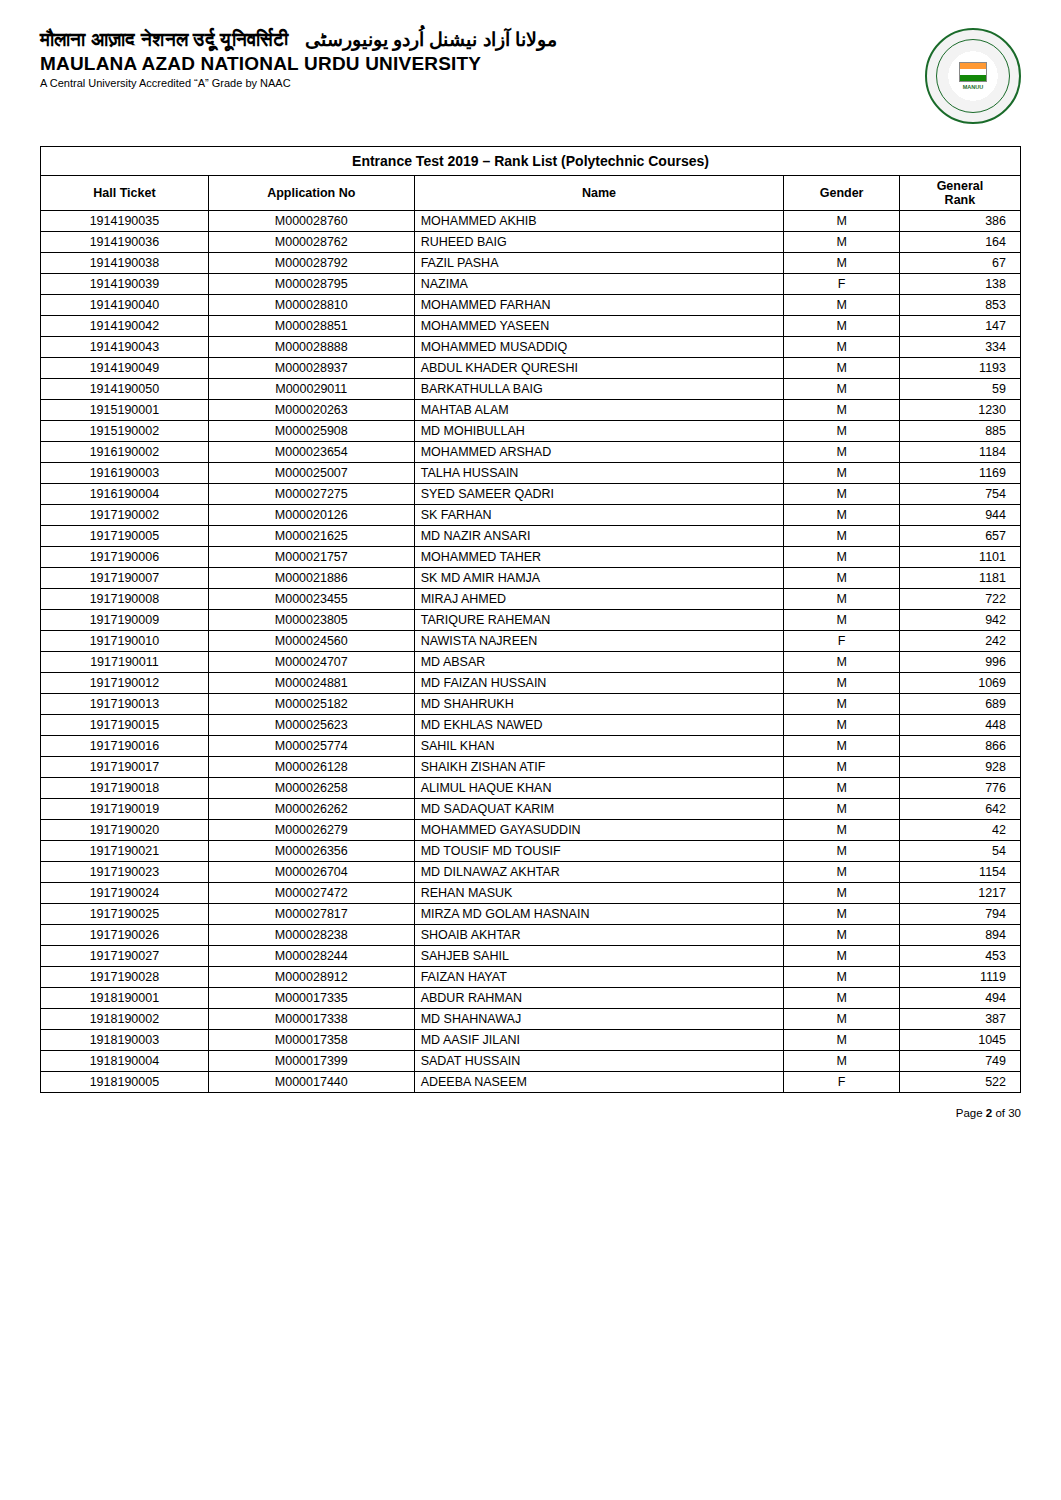मौलाना आज़ाद नेशनल उर्दू यूनिवर्सिटी مولانا آزاد نیشنل اُردو یونیورسٹی
MAULANA AZAD NATIONAL URDU UNIVERSITY
A Central University Accredited “A” Grade by NAAC
MANUU
Entrance Test 2019 – Rank List (Polytechnic Courses)
| Hall Ticket | Application No | Name | Gender | General Rank |
| --- | --- | --- | --- | --- |
| 1914190035 | M000028760 | MOHAMMED AKHIB | M | 386 |
| 1914190036 | M000028762 | RUHEED BAIG | M | 164 |
| 1914190038 | M000028792 | FAZIL PASHA | M | 67 |
| 1914190039 | M000028795 | NAZIMA | F | 138 |
| 1914190040 | M000028810 | MOHAMMED FARHAN | M | 853 |
| 1914190042 | M000028851 | MOHAMMED YASEEN | M | 147 |
| 1914190043 | M000028888 | MOHAMMED MUSADDIQ | M | 334 |
| 1914190049 | M000028937 | ABDUL KHADER QURESHI | M | 1193 |
| 1914190050 | M000029011 | BARKATHULLA BAIG | M | 59 |
| 1915190001 | M000020263 | MAHTAB ALAM | M | 1230 |
| 1915190002 | M000025908 | MD MOHIBULLAH | M | 885 |
| 1916190002 | M000023654 | MOHAMMED ARSHAD | M | 1184 |
| 1916190003 | M000025007 | TALHA HUSSAIN | M | 1169 |
| 1916190004 | M000027275 | SYED SAMEER QADRI | M | 754 |
| 1917190002 | M000020126 | SK FARHAN | M | 944 |
| 1917190005 | M000021625 | MD NAZIR ANSARI | M | 657 |
| 1917190006 | M000021757 | MOHAMMED TAHER | M | 1101 |
| 1917190007 | M000021886 | SK MD AMIR HAMJA | M | 1181 |
| 1917190008 | M000023455 | MIRAJ AHMED | M | 722 |
| 1917190009 | M000023805 | TARIQURE RAHEMAN | M | 942 |
| 1917190010 | M000024560 | NAWISTA NAJREEN | F | 242 |
| 1917190011 | M000024707 | MD ABSAR | M | 996 |
| 1917190012 | M000024881 | MD FAIZAN HUSSAIN | M | 1069 |
| 1917190013 | M000025182 | MD SHAHRUKH | M | 689 |
| 1917190015 | M000025623 | MD EKHLAS NAWED | M | 448 |
| 1917190016 | M000025774 | SAHIL KHAN | M | 866 |
| 1917190017 | M000026128 | SHAIKH ZISHAN ATIF | M | 928 |
| 1917190018 | M000026258 | ALIMUL HAQUE KHAN | M | 776 |
| 1917190019 | M000026262 | MD SADAQUAT KARIM | M | 642 |
| 1917190020 | M000026279 | MOHAMMED GAYASUDDIN | M | 42 |
| 1917190021 | M000026356 | MD TOUSIF MD TOUSIF | M | 54 |
| 1917190023 | M000026704 | MD DILNAWAZ AKHTAR | M | 1154 |
| 1917190024 | M000027472 | REHAN MASUK | M | 1217 |
| 1917190025 | M000027817 | MIRZA MD GOLAM HASNAIN | M | 794 |
| 1917190026 | M000028238 | SHOAIB AKHTAR | M | 894 |
| 1917190027 | M000028244 | SAHJEB SAHIL | M | 453 |
| 1917190028 | M000028912 | FAIZAN HAYAT | M | 1119 |
| 1918190001 | M000017335 | ABDUR RAHMAN | M | 494 |
| 1918190002 | M000017338 | MD SHAHNAWAJ | M | 387 |
| 1918190003 | M000017358 | MD AASIF JILANI | M | 1045 |
| 1918190004 | M000017399 | SADAT HUSSAIN | M | 749 |
| 1918190005 | M000017440 | ADEEBA NASEEM | F | 522 |
Page 2 of 30